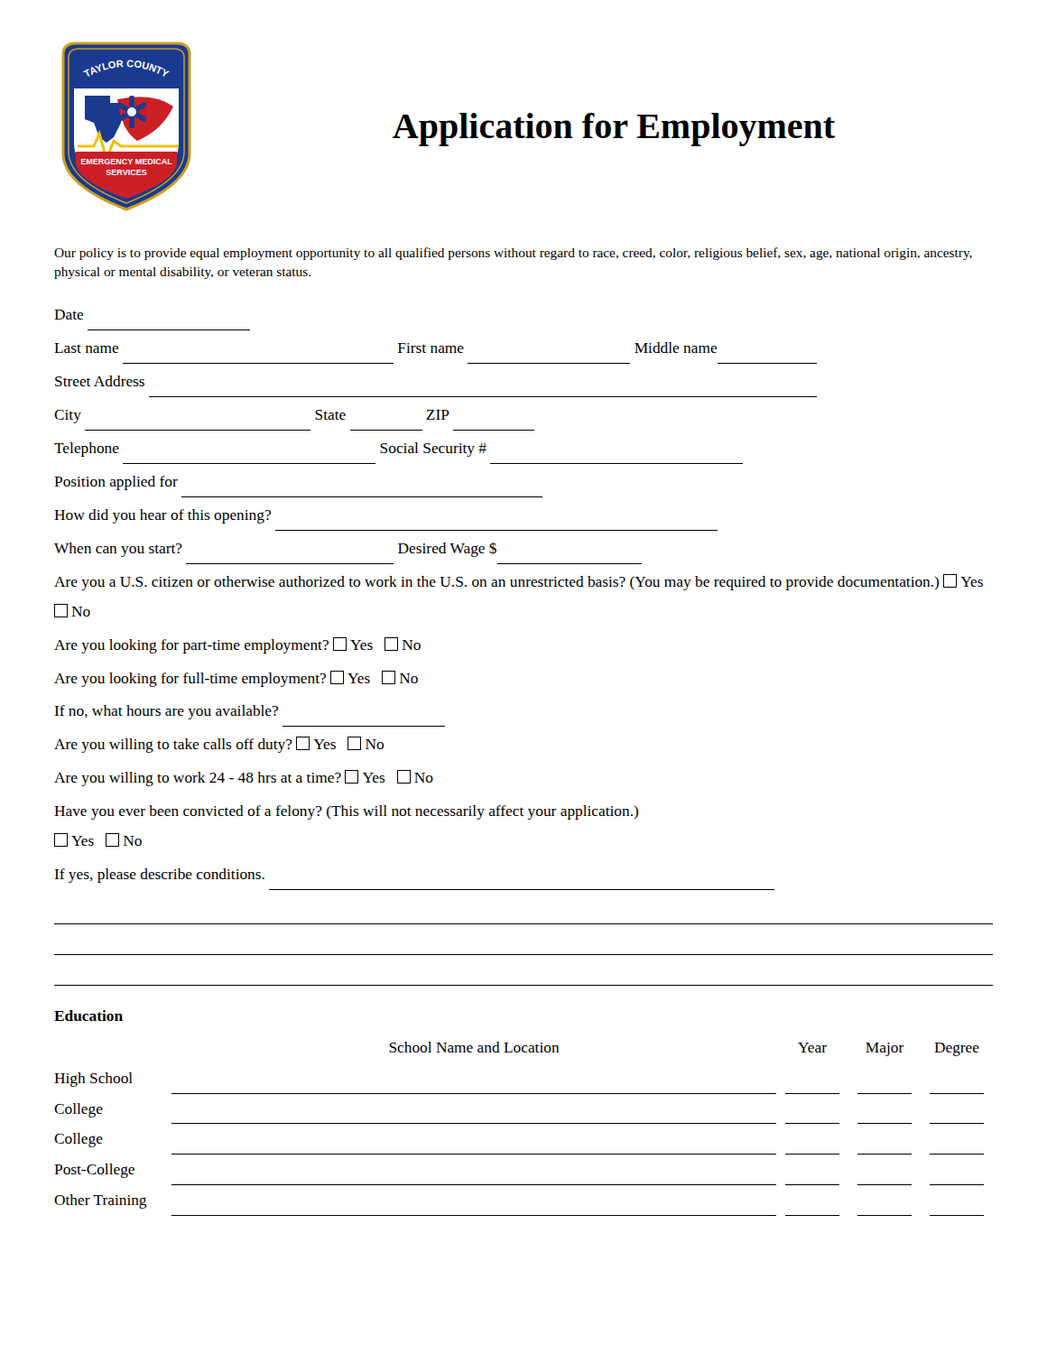TAYLOR COUNTY EMERGENCY MEDICAL SERVICES
Application for Employment
Our policy is to provide equal employment opportunity to all qualified persons without regard to race, creed, color, religious belief, sex, age, national origin, ancestry, physical or mental disability, or veteran status.
Date
Last name First name Middle name
Street Address
City State ZIP
Telephone Social Security #
Position applied for
How did you hear of this opening?
When can you start? Desired Wage $
Are you a U.S. citizen or otherwise authorized to work in the U.S. on an unrestricted basis? (You may be required to provide documentation.) Yes No
Are you looking for part-time employment? Yes No
Are you looking for full-time employment? Yes No
If no, what hours are you available?
Are you willing to take calls off duty? Yes No
Are you willing to work 24 - 48 hrs at a time? Yes No
Have you ever been convicted of a felony? (This will not necessarily affect your application.)
Yes No
If yes, please describe conditions.
Education
| | School Name and Location | Year | Major | Degree |
| High School | | | | |
| College | | | | |
| College | | | | |
| Post-College | | | | |
| Other Training | | | | |